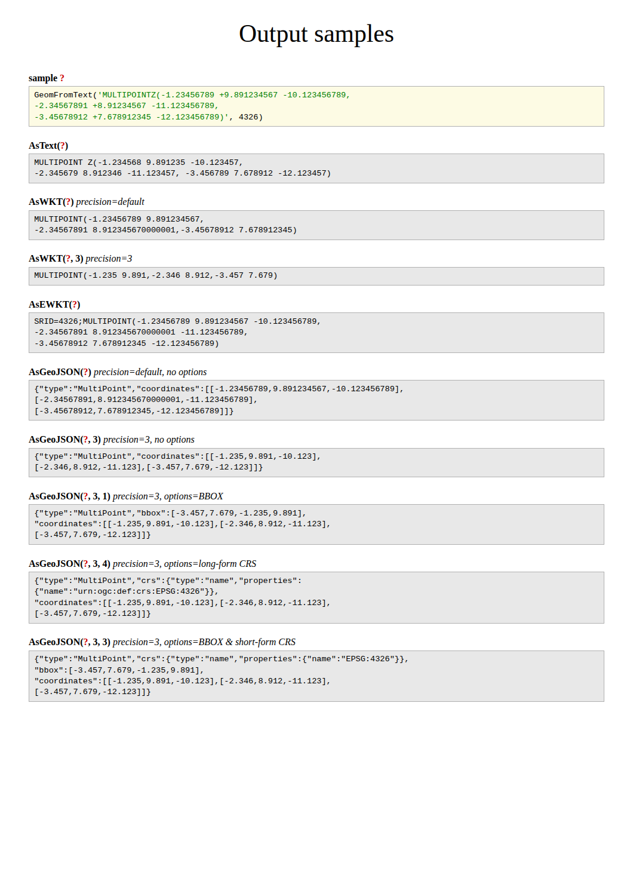Output samples
sample ?
GeomFromText('MULTIPOINTZ(-1.23456789 +9.891234567 -10.123456789,
-2.34567891 +8.91234567 -11.123456789,
-3.45678912 +7.678912345 -12.123456789)', 4326)
AsText(?)
MULTIPOINT Z(-1.234568 9.891235 -10.123457,
-2.345679 8.912346 -11.123457, -3.456789 7.678912 -12.123457)
AsWKT(?) precision=default
MULTIPOINT(-1.23456789 9.891234567,
-2.34567891 8.912345670000001,-3.45678912 7.678912345)
AsWKT(?, 3) precision=3
MULTIPOINT(-1.235 9.891,-2.346 8.912,-3.457 7.679)
AsEWKT(?)
SRID=4326;MULTIPOINT(-1.23456789 9.891234567 -10.123456789,
-2.34567891 8.912345670000001 -11.123456789,
-3.45678912 7.678912345 -12.123456789)
AsGeoJSON(?) precision=default, no options
{"type":"MultiPoint","coordinates":[[-1.23456789,9.891234567,-10.123456789],
[-2.34567891,8.912345670000001,-11.123456789],
[-3.45678912,7.678912345,-12.123456789]]}
AsGeoJSON(?, 3) precision=3, no options
{"type":"MultiPoint","coordinates":[[-1.235,9.891,-10.123],
[-2.346,8.912,-11.123],[-3.457,7.679,-12.123]]}
AsGeoJSON(?, 3, 1) precision=3, options=BBOX
{"type":"MultiPoint","bbox":[-3.457,7.679,-1.235,9.891],
"coordinates":[[-1.235,9.891,-10.123],[-2.346,8.912,-11.123],
[-3.457,7.679,-12.123]]}
AsGeoJSON(?, 3, 4) precision=3, options=long-form CRS
{"type":"MultiPoint","crs":{"type":"name","properties":
{"name":"urn:ogc:def:crs:EPSG:4326"}},
"coordinates":[[-1.235,9.891,-10.123],[-2.346,8.912,-11.123],
[-3.457,7.679,-12.123]]}
AsGeoJSON(?, 3, 3) precision=3, options=BBOX & short-form CRS
{"type":"MultiPoint","crs":{"type":"name","properties":{"name":"EPSG:4326"}},
"bbox":[-3.457,7.679,-1.235,9.891],
"coordinates":[[-1.235,9.891,-10.123],[-2.346,8.912,-11.123],
[-3.457,7.679,-12.123]]}